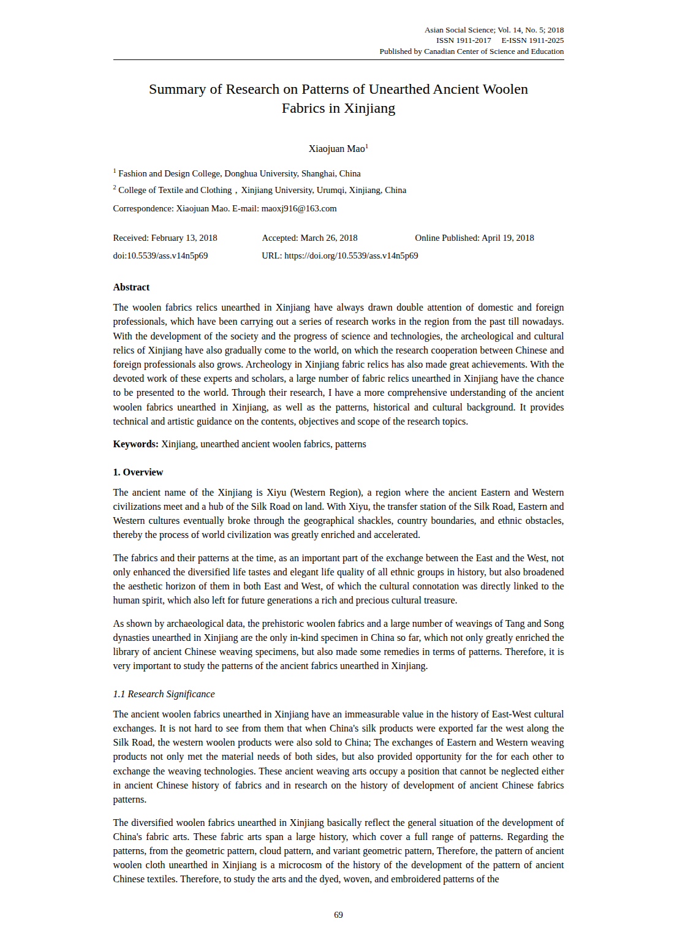Asian Social Science; Vol. 14, No. 5; 2018
ISSN 1911-2017 E-ISSN 1911-2025
Published by Canadian Center of Science and Education
Summary of Research on Patterns of Unearthed Ancient Woolen
Fabrics in Xinjiang
Xiaojuan Mao1
1 Fashion and Design College, Donghua University, Shanghai, China
2 College of Textile and Clothing，Xinjiang University, Urumqi, Xinjiang, China
Correspondence: Xiaojuan Mao. E-mail: maoxj916@163.com
| Received: February 13, 2018 | Accepted: March 26, 2018 | Online Published: April 19, 2018 |
doi:10.5539/ass.v14n5p69URL: https://doi.org/10.5539/ass.v14n5p69
Abstract
The woolen fabrics relics unearthed in Xinjiang have always drawn double attention of domestic and foreign professionals, which have been carrying out a series of research works in the region from the past till nowadays. With the development of the society and the progress of science and technologies, the archeological and cultural relics of Xinjiang have also gradually come to the world, on which the research cooperation between Chinese and foreign professionals also grows. Archeology in Xinjiang fabric relics has also made great achievements. With the devoted work of these experts and scholars, a large number of fabric relics unearthed in Xinjiang have the chance to be presented to the world. Through their research, I have a more comprehensive understanding of the ancient woolen fabrics unearthed in Xinjiang, as well as the patterns, historical and cultural background. It provides technical and artistic guidance on the contents, objectives and scope of the research topics.
Keywords: Xinjiang, unearthed ancient woolen fabrics, patterns
1. Overview
The ancient name of the Xinjiang is Xiyu (Western Region), a region where the ancient Eastern and Western civilizations meet and a hub of the Silk Road on land. With Xiyu, the transfer station of the Silk Road, Eastern and Western cultures eventually broke through the geographical shackles, country boundaries, and ethnic obstacles, thereby the process of world civilization was greatly enriched and accelerated.
The fabrics and their patterns at the time, as an important part of the exchange between the East and the West, not only enhanced the diversified life tastes and elegant life quality of all ethnic groups in history, but also broadened the aesthetic horizon of them in both East and West, of which the cultural connotation was directly linked to the human spirit, which also left for future generations a rich and precious cultural treasure.
As shown by archaeological data, the prehistoric woolen fabrics and a large number of weavings of Tang and Song dynasties unearthed in Xinjiang are the only in-kind specimen in China so far, which not only greatly enriched the library of ancient Chinese weaving specimens, but also made some remedies in terms of patterns. Therefore, it is very important to study the patterns of the ancient fabrics unearthed in Xinjiang.
1.1 Research Significance
The ancient woolen fabrics unearthed in Xinjiang have an immeasurable value in the history of East-West cultural exchanges. It is not hard to see from them that when China's silk products were exported far the west along the Silk Road, the western woolen products were also sold to China; The exchanges of Eastern and Western weaving products not only met the material needs of both sides, but also provided opportunity for the for each other to exchange the weaving technologies. These ancient weaving arts occupy a position that cannot be neglected either in ancient Chinese history of fabrics and in research on the history of development of ancient Chinese fabrics patterns.
The diversified woolen fabrics unearthed in Xinjiang basically reflect the general situation of the development of China's fabric arts. These fabric arts span a large history, which cover a full range of patterns. Regarding the patterns, from the geometric pattern, cloud pattern, and variant geometric pattern, Therefore, the pattern of ancient woolen cloth unearthed in Xinjiang is a microcosm of the history of the development of the pattern of ancient Chinese textiles. Therefore, to study the arts and the dyed, woven, and embroidered patterns of the
69